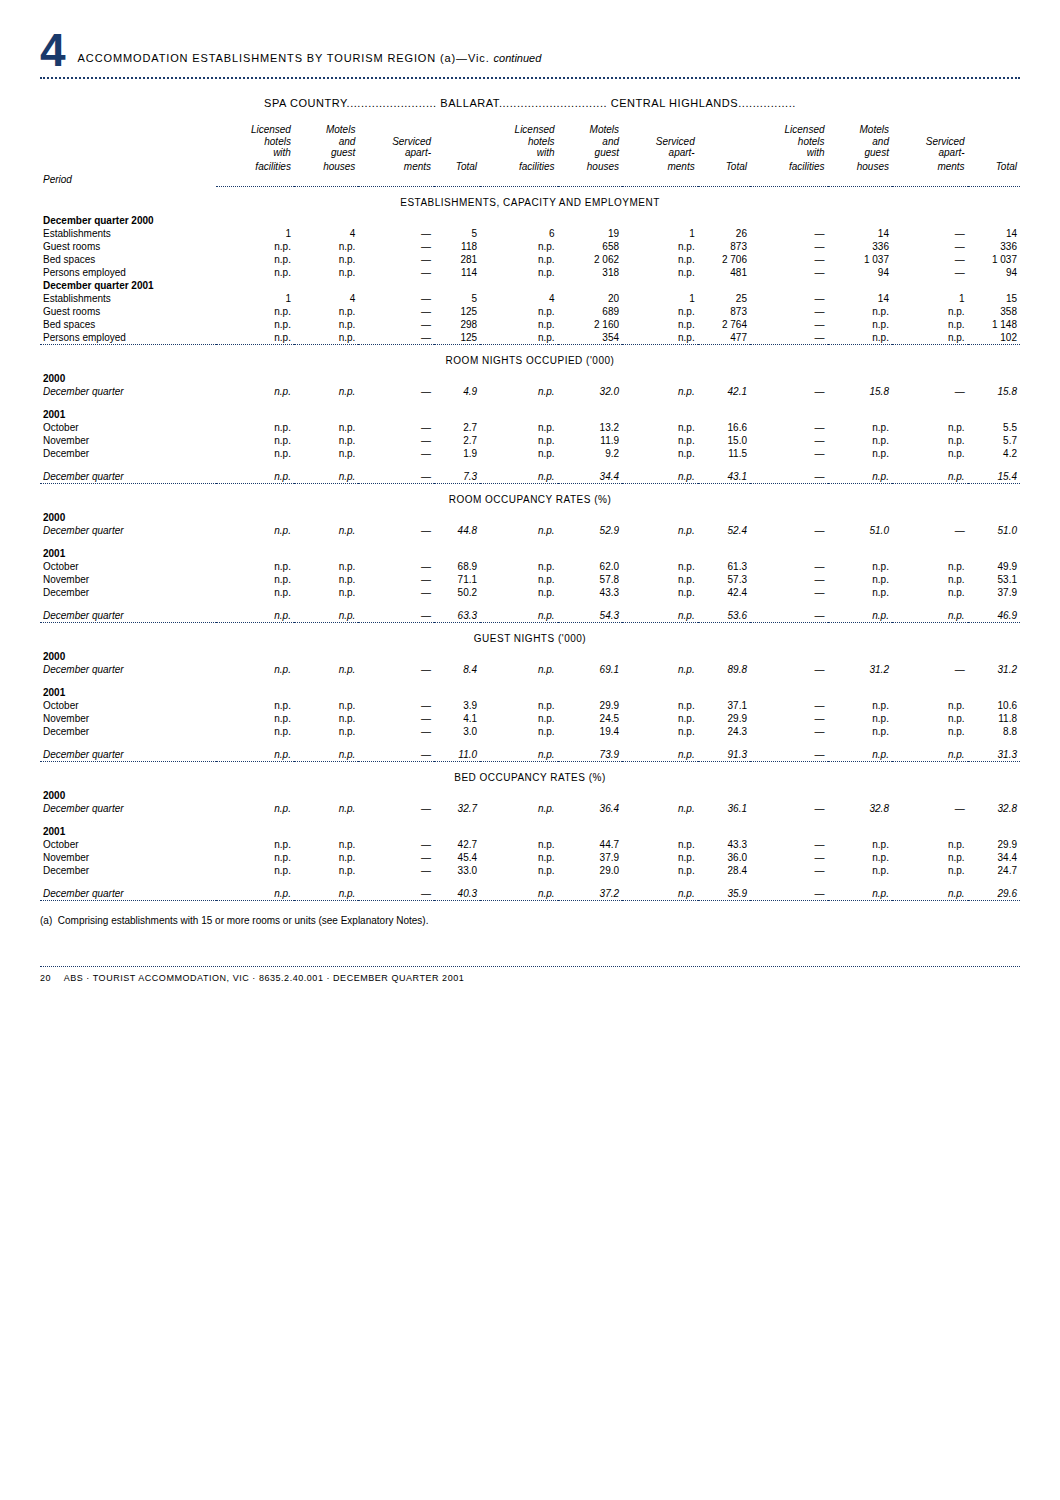4
ACCOMMODATION ESTABLISHMENTS BY TOURISM REGION (a)—Vic. continued
SPA COUNTRY......................... BALLARAT.............................. CENTRAL HIGHLANDS................
| | Licensed hotels with | Motels and guest | Serviced apart- | | Licensed hotels with | Motels and guest | Serviced apart- | | Licensed hotels with | Motels and guest | Serviced apart- | |
| --- | --- | --- | --- | --- | --- | --- | --- | --- | --- | --- | --- | --- |
| facilities | houses | ments | Total | facilities | houses | ments | Total | facilities | houses | ments | Total |
| Period | |
| ESTABLISHMENTS, CAPACITY AND EMPLOYMENT |
| December quarter 2000 | |
| Establishments | 1 | 4 | — | 5 | 6 | 19 | 1 | 26 | — | 14 | — | 14 |
| Guest rooms | n.p. | n.p. | — | 118 | n.p. | 658 | n.p. | 873 | — | 336 | — | 336 |
| Bed spaces | n.p. | n.p. | — | 281 | n.p. | 2 062 | n.p. | 2 706 | — | 1 037 | — | 1 037 |
| Persons employed | n.p. | n.p. | — | 114 | n.p. | 318 | n.p. | 481 | — | 94 | — | 94 |
| December quarter 2001 | |
| Establishments | 1 | 4 | — | 5 | 4 | 20 | 1 | 25 | — | 14 | 1 | 15 |
| Guest rooms | n.p. | n.p. | — | 125 | n.p. | 689 | n.p. | 873 | — | n.p. | n.p. | 358 |
| Bed spaces | n.p. | n.p. | — | 298 | n.p. | 2 160 | n.p. | 2 764 | — | n.p. | n.p. | 1 148 |
| Persons employed | n.p. | n.p. | — | 125 | n.p. | 354 | n.p. | 477 | — | n.p. | n.p. | 102 |
| ROOM NIGHTS OCCUPIED ('000) |
| 2000 | |
| December quarter | n.p. | n.p. | — | 4.9 | n.p. | 32.0 | n.p. | 42.1 | — | 15.8 | — | 15.8 |
| 2001 | |
| October | n.p. | n.p. | — | 2.7 | n.p. | 13.2 | n.p. | 16.6 | — | n.p. | n.p. | 5.5 |
| November | n.p. | n.p. | — | 2.7 | n.p. | 11.9 | n.p. | 15.0 | — | n.p. | n.p. | 5.7 |
| December | n.p. | n.p. | — | 1.9 | n.p. | 9.2 | n.p. | 11.5 | — | n.p. | n.p. | 4.2 |
| December quarter | n.p. | n.p. | — | 7.3 | n.p. | 34.4 | n.p. | 43.1 | — | n.p. | n.p. | 15.4 |
| ROOM OCCUPANCY RATES (%) |
| 2000 | |
| December quarter | n.p. | n.p. | — | 44.8 | n.p. | 52.9 | n.p. | 52.4 | — | 51.0 | — | 51.0 |
| 2001 | |
| October | n.p. | n.p. | — | 68.9 | n.p. | 62.0 | n.p. | 61.3 | — | n.p. | n.p. | 49.9 |
| November | n.p. | n.p. | — | 71.1 | n.p. | 57.8 | n.p. | 57.3 | — | n.p. | n.p. | 53.1 |
| December | n.p. | n.p. | — | 50.2 | n.p. | 43.3 | n.p. | 42.4 | — | n.p. | n.p. | 37.9 |
| December quarter | n.p. | n.p. | — | 63.3 | n.p. | 54.3 | n.p. | 53.6 | — | n.p. | n.p. | 46.9 |
| GUEST NIGHTS ('000) |
| 2000 | |
| December quarter | n.p. | n.p. | — | 8.4 | n.p. | 69.1 | n.p. | 89.8 | — | 31.2 | — | 31.2 |
| 2001 | |
| October | n.p. | n.p. | — | 3.9 | n.p. | 29.9 | n.p. | 37.1 | — | n.p. | n.p. | 10.6 |
| November | n.p. | n.p. | — | 4.1 | n.p. | 24.5 | n.p. | 29.9 | — | n.p. | n.p. | 11.8 |
| December | n.p. | n.p. | — | 3.0 | n.p. | 19.4 | n.p. | 24.3 | — | n.p. | n.p. | 8.8 |
| December quarter | n.p. | n.p. | — | 11.0 | n.p. | 73.9 | n.p. | 91.3 | — | n.p. | n.p. | 31.3 |
| BED OCCUPANCY RATES (%) |
| 2000 | |
| December quarter | n.p. | n.p. | — | 32.7 | n.p. | 36.4 | n.p. | 36.1 | — | 32.8 | — | 32.8 |
| 2001 | |
| October | n.p. | n.p. | — | 42.7 | n.p. | 44.7 | n.p. | 43.3 | — | n.p. | n.p. | 29.9 |
| November | n.p. | n.p. | — | 45.4 | n.p. | 37.9 | n.p. | 36.0 | — | n.p. | n.p. | 34.4 |
| December | n.p. | n.p. | — | 33.0 | n.p. | 29.0 | n.p. | 28.4 | — | n.p. | n.p. | 24.7 |
| December quarter | n.p. | n.p. | — | 40.3 | n.p. | 37.2 | n.p. | 35.9 | — | n.p. | n.p. | 29.6 |
(a) Comprising establishments with 15 or more rooms or units (see Explanatory Notes).
20 ABS · TOURIST ACCOMMODATION, VIC · 8635.2.40.001 · DECEMBER QUARTER 2001